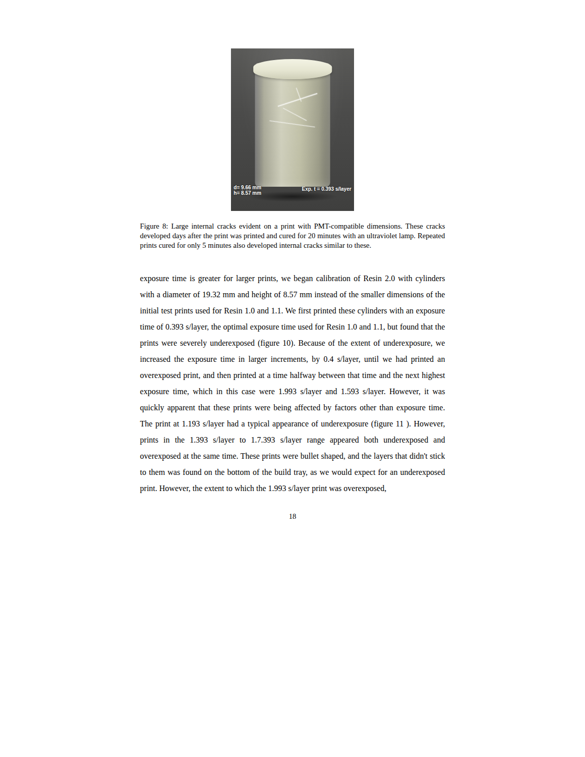d= 9.66 mm
h= 8.57 mm
Exp. t = 0.393 s/layer
Figure 8: Large internal cracks evident on a print with PMT-compatible dimensions. These cracks developed days after the print was printed and cured for 20 minutes with an ultraviolet lamp. Repeated prints cured for only 5 minutes also developed internal cracks similar to these.
exposure time is greater for larger prints, we began calibration of Resin 2.0 with cylinders with a diameter of 19.32 mm and height of 8.57 mm instead of the smaller dimensions of the initial test prints used for Resin 1.0 and 1.1. We first printed these cylinders with an exposure time of 0.393 s/layer, the optimal exposure time used for Resin 1.0 and 1.1, but found that the prints were severely underexposed (figure 10). Because of the extent of underexposure, we increased the exposure time in larger increments, by 0.4 s/layer, until we had printed an overexposed print, and then printed at a time halfway between that time and the next highest exposure time, which in this case were 1.993 s/layer and 1.593 s/layer. However, it was quickly apparent that these prints were being affected by factors other than exposure time. The print at 1.193 s/layer had a typical appearance of underexposure (figure 11 ). However, prints in the 1.393 s/layer to 1.7.393 s/layer range appeared both underexposed and overexposed at the same time. These prints were bullet shaped, and the layers that didn't stick to them was found on the bottom of the build tray, as we would expect for an underexposed print. However, the extent to which the 1.993 s/layer print was overexposed,
18